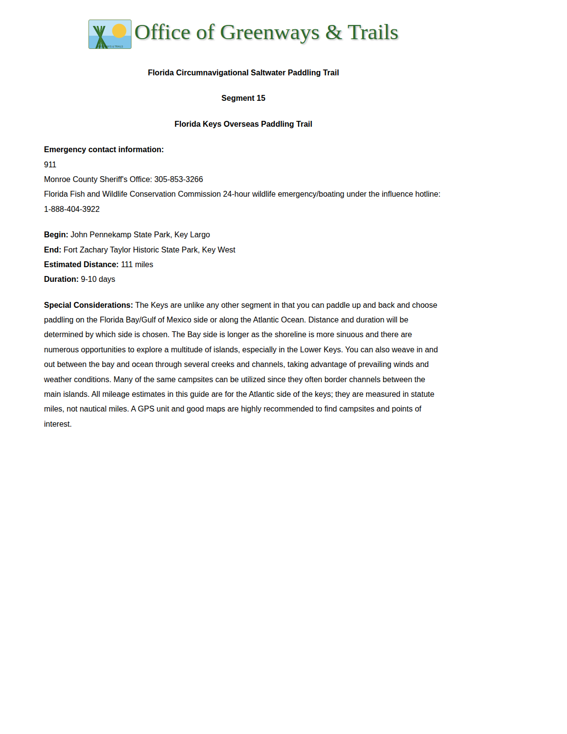Office of Greenways & Trails
Florida Circumnavigational Saltwater Paddling Trail
Segment 15
Florida Keys Overseas Paddling Trail
Emergency contact information:
911
Monroe County Sheriff's Office: 305-853-3266
Florida Fish and Wildlife Conservation Commission 24-hour wildlife emergency/boating under the influence hotline: 1-888-404-3922
Begin: John Pennekamp State Park, Key Largo
End: Fort Zachary Taylor Historic State Park, Key West
Estimated Distance: 111 miles
Duration: 9-10 days
Special Considerations: The Keys are unlike any other segment in that you can paddle up and back and choose paddling on the Florida Bay/Gulf of Mexico side or along the Atlantic Ocean. Distance and duration will be determined by which side is chosen. The Bay side is longer as the shoreline is more sinuous and there are numerous opportunities to explore a multitude of islands, especially in the Lower Keys. You can also weave in and out between the bay and ocean through several creeks and channels, taking advantage of prevailing winds and weather conditions. Many of the same campsites can be utilized since they often border channels between the main islands. All mileage estimates in this guide are for the Atlantic side of the keys; they are measured in statute miles, not nautical miles. A GPS unit and good maps are highly recommended to find campsites and points of interest.